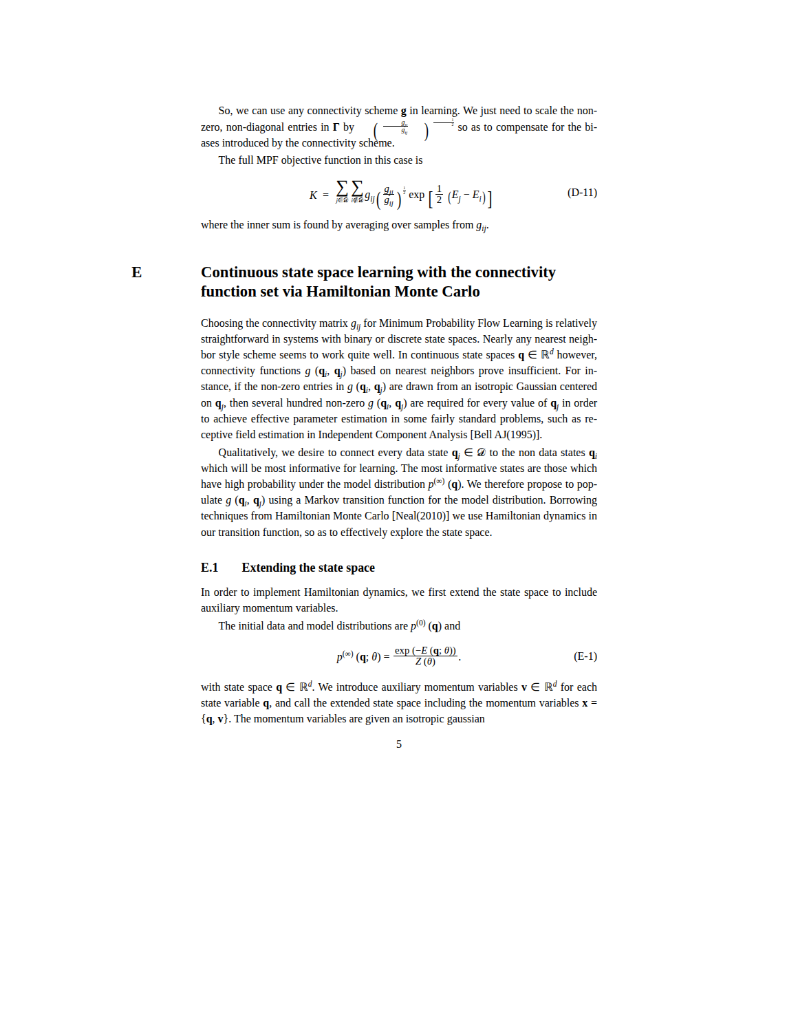So, we can use any connectivity scheme g in learning. We just need to scale the non-zero, non-diagonal entries in Γ by (gji gij)12 so as to compensate for the biases introduced by the connectivity scheme.
The full MPF objective function in this case is
K=∑j∈𝒟∑i∉𝒟 gij(gji gij)12 exp [12 (Ej − Ei)] (D-11)
where the inner sum is found by averaging over samples from gij.
EContinuous state space learning with the con­nectivity function set via Hamiltonian Monte Carlo
Choosing the connectivity matrix gij for Minimum Probability Flow Learning is relatively straightforward in systems with binary or discrete state spaces. Nearly any nearest neighbor style scheme seems to work quite well. In continuous state spaces q ∈ ℝd however, connectivity functions g (qi, qj) based on nearest neighbors prove insufficient. For instance, if the non-zero entries in g (qi, qj) are drawn from an isotropic Gaussian centered on qj, then several hundred non-zero g (qi, qj) are required for every value of qj in order to achieve effective parameter estimation in some fairly standard problems, such as receptive field estimation in Independent Component Analysis [Bell AJ(1995)].
Qualitatively, we desire to connect every data state qj ∈ 𝒟 to the non data states qi which will be most informative for learning. The most informa­tive states are those which have high probability under the model distribution p(∞) (q). We therefore propose to populate g (qi, qj) using a Markov transition function for the model distribution. Borrowing techniques from Hamiltonian Monte Carlo [Neal(2010)] we use Hamiltonian dynamics in our transition func­tion, so as to effectively explore the state space.
E.1 Extending the state space
In order to implement Hamiltonian dynamics, we first extend the state space to include auxiliary momentum variables.
The initial data and model distributions are p(0) (q) and
p(∞) (q; θ) = exp (−E (q; θ)) Z (θ). (E-1)
with state space q ∈ ℝd. We introduce auxiliary momentum variables v ∈ ℝd for each state variable q, and call the extended state space including the momentum variables x = {q, v}. The momentum variables are given an isotropic gaussian
5